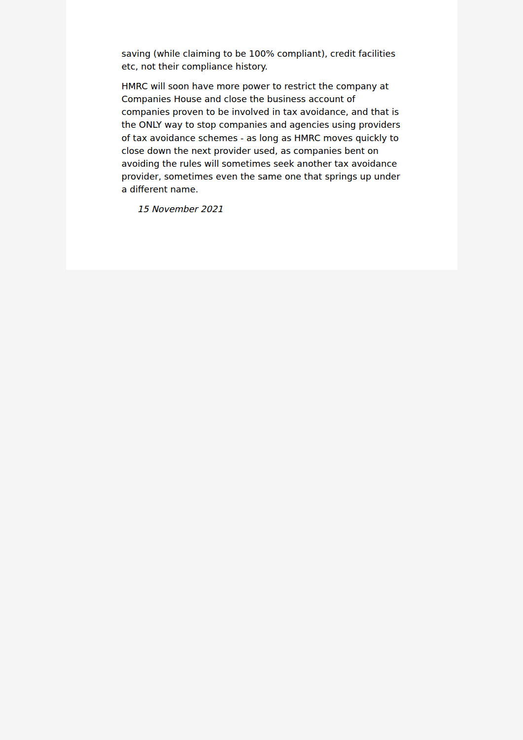saving (while claiming to be 100% compliant), credit facilities etc, not their compliance history.
HMRC will soon have more power to restrict the company at Companies House and close the business account of companies proven to be involved in tax avoidance, and that is the ONLY way to stop companies and agencies using providers of tax avoidance schemes - as long as HMRC moves quickly to close down the next provider used, as companies bent on avoiding the rules will sometimes seek another tax avoidance provider, sometimes even the same one that springs up under a different name.
15 November 2021